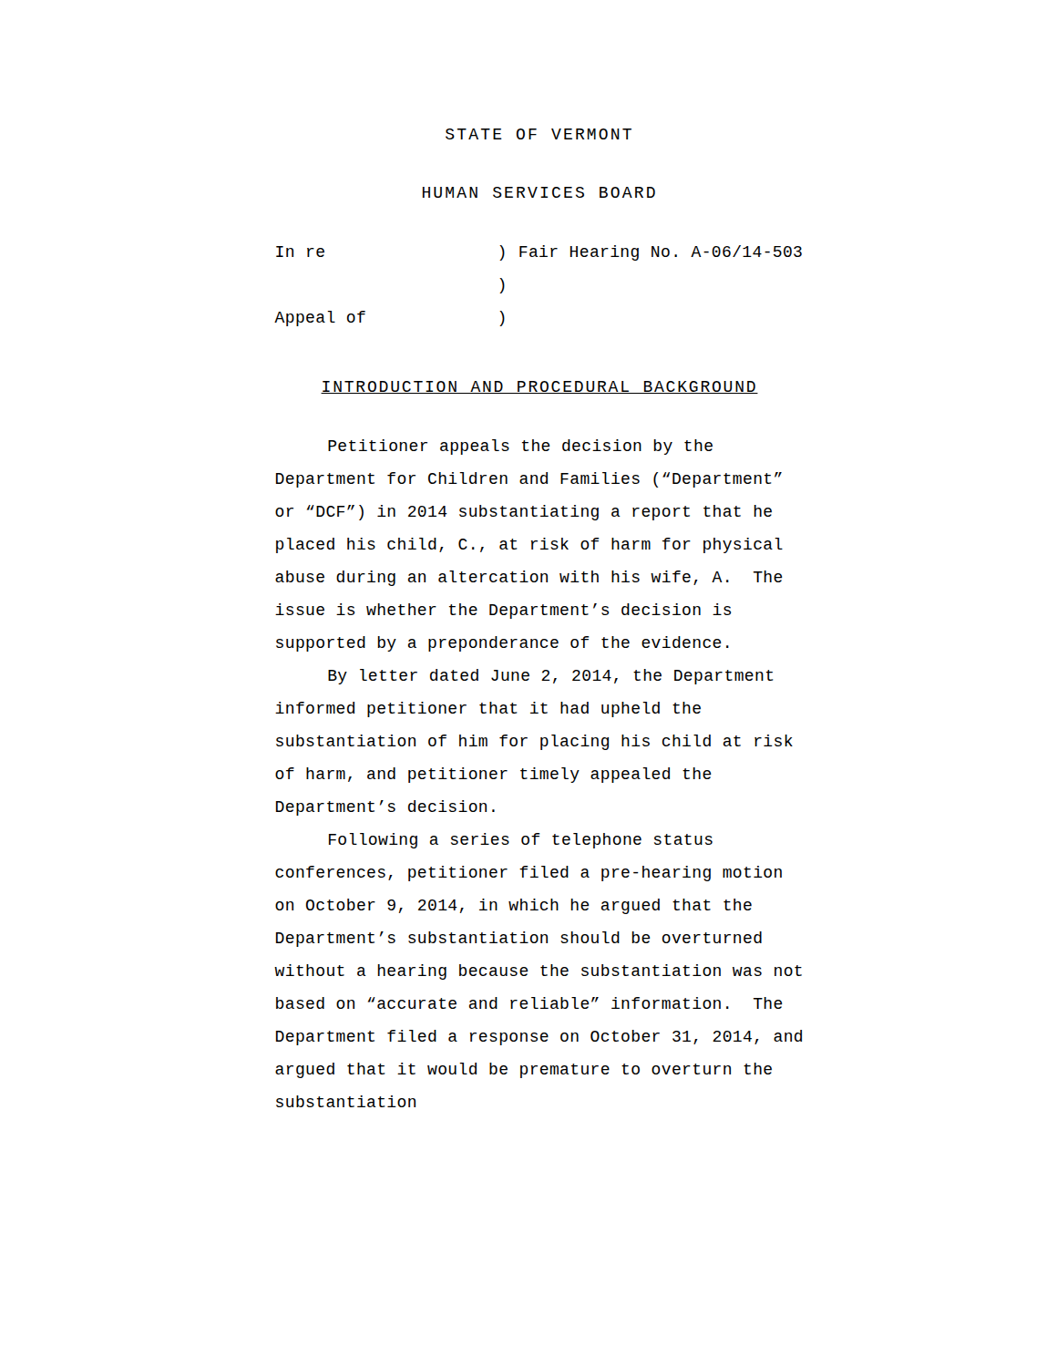STATE OF VERMONT
HUMAN SERVICES BOARD
| In re | ) | Fair Hearing No. A-06/14-503 |
| | ) | |
| Appeal of | ) | |
INTRODUCTION AND PROCEDURAL BACKGROUND
Petitioner appeals the decision by the Department for Children and Families (“Department” or “DCF”) in 2014 substantiating a report that he placed his child, C., at risk of harm for physical abuse during an altercation with his wife, A. The issue is whether the Department’s decision is supported by a preponderance of the evidence.
By letter dated June 2, 2014, the Department informed petitioner that it had upheld the substantiation of him for placing his child at risk of harm, and petitioner timely appealed the Department’s decision.
Following a series of telephone status conferences, petitioner filed a pre-hearing motion on October 9, 2014, in which he argued that the Department’s substantiation should be overturned without a hearing because the substantiation was not based on “accurate and reliable” information. The Department filed a response on October 31, 2014, and argued that it would be premature to overturn the substantiation